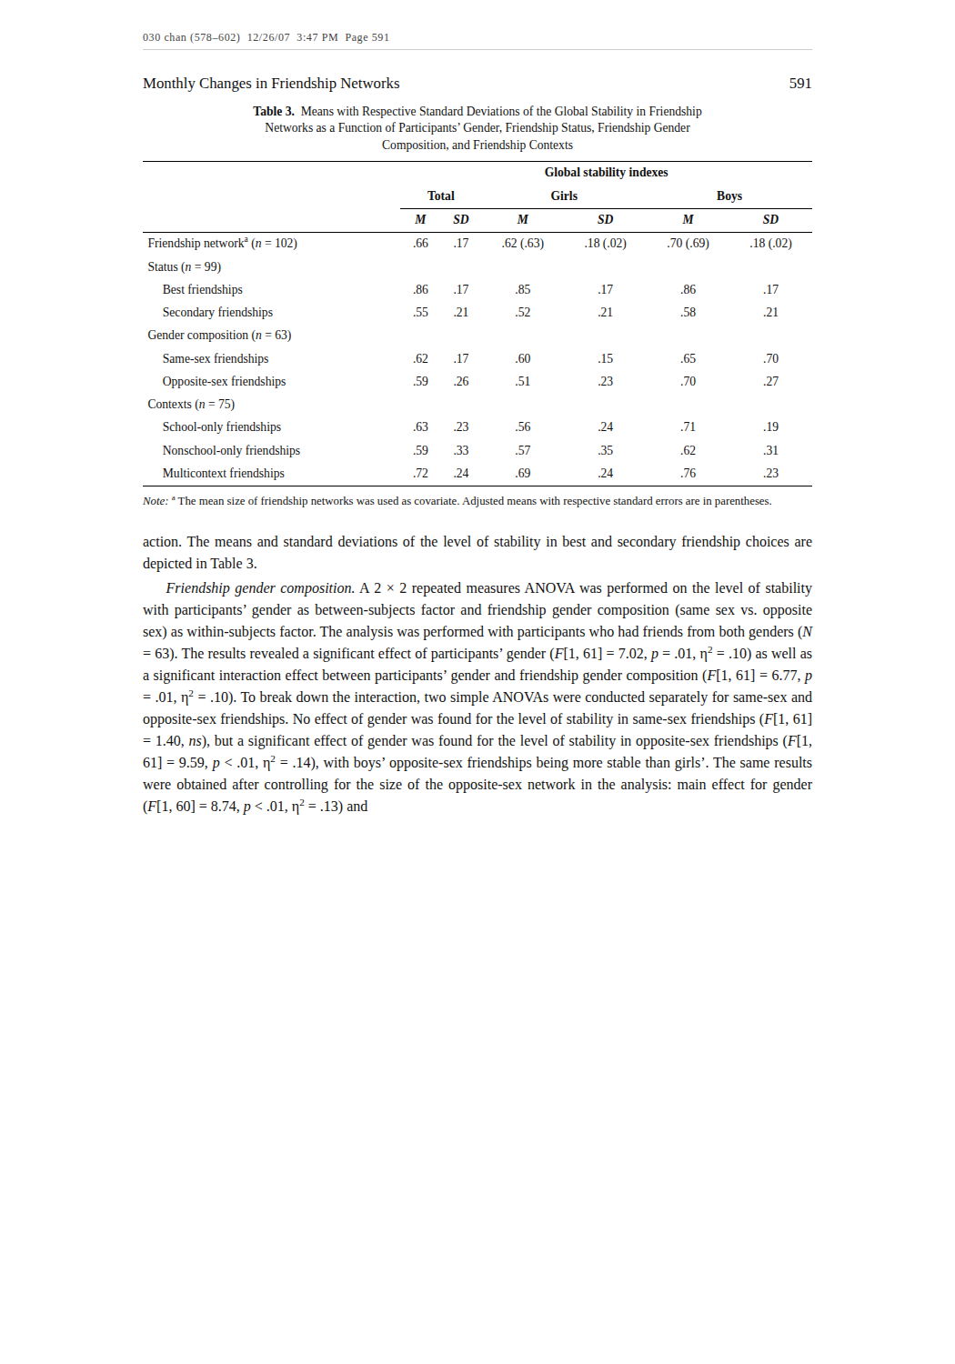030 chan (578–602) 12/26/07 3:47 PM Page 591
Monthly Changes in Friendship Networks 591
Table 3. Means with Respective Standard Deviations of the Global Stability in Friendship Networks as a Function of Participants’ Gender, Friendship Status, Friendship Gender Composition, and Friendship Contexts
| | Global stability indexes |
| --- | --- |
| | Total | Girls | Boys |
| | M | SD | M | SD | M | SD |
| Friendship network a ( n = 102) | .66 | .17 | .62 (.63) | .18 (.02) | .70 (.69) | .18 (.02) |
| Status ( n = 99) | | | | | | |
| Best friendships | .86 | .17 | .85 | .17 | .86 | .17 |
| Secondary friendships | .55 | .21 | .52 | .21 | .58 | .21 |
| Gender composition ( n = 63) | | | | | | |
| Same-sex friendships | .62 | .17 | .60 | .15 | .65 | .70 |
| Opposite-sex friendships | .59 | .26 | .51 | .23 | .70 | .27 |
| Contexts ( n = 75) | | | | | | |
| School-only friendships | .63 | .23 | .56 | .24 | .71 | .19 |
| Nonschool-only friendships | .59 | .33 | .57 | .35 | .62 | .31 |
| Multicontext friendships | .72 | .24 | .69 | .24 | .76 | .23 |
Note: a The mean size of friendship networks was used as covariate. Adjusted means with respective standard errors are in parentheses.
action. The means and standard deviations of the level of stability in best and secondary friendship choices are depicted in Table 3.
Friendship gender composition. A 2 × 2 repeated measures ANOVA was performed on the level of stability with participants’ gender as between-subjects factor and friendship gender composition (same sex vs. opposite sex) as within-subjects factor. The analysis was performed with participants who had friends from both genders (N = 63). The results revealed a significant effect of participants’ gender (F[1, 61] = 7.02, p = .01, η2 = .10) as well as a significant interaction effect between participants’ gender and friendship gender composition (F[1, 61] = 6.77, p = .01, η2 = .10). To break down the interaction, two simple ANOVAs were conducted separately for same-sex and opposite-sex friendships. No effect of gender was found for the level of stability in same-sex friendships (F[1, 61] = 1.40, ns), but a significant effect of gender was found for the level of stability in opposite-sex friendships (F[1, 61] = 9.59, p < .01, η2 = .14), with boys’ opposite-sex friendships being more stable than girls’. The same results were obtained after controlling for the size of the opposite-sex network in the analysis: main effect for gender (F[1, 60] = 8.74, p < .01, η2 = .13) and